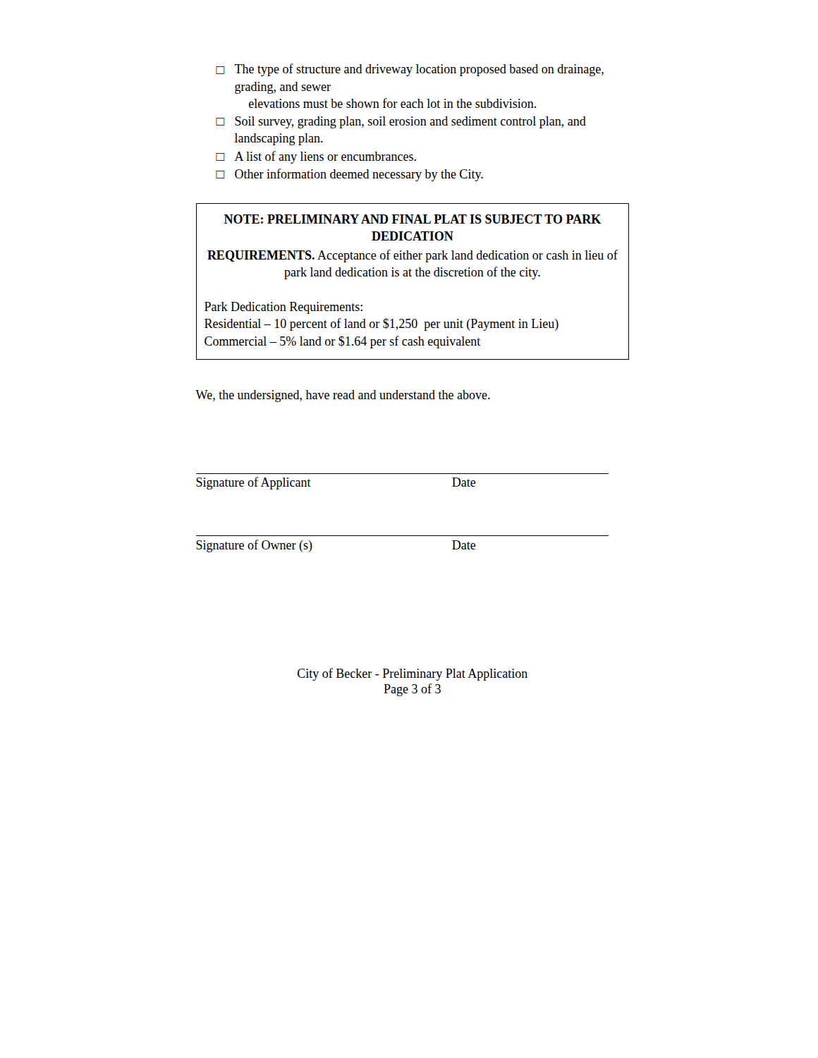The type of structure and driveway location proposed based on drainage, grading, and sewerelevations must be shown for each lot in the subdivision.
Soil survey, grading plan, soil erosion and sediment control plan, and landscaping plan.
A list of any liens or encumbrances.
Other information deemed necessary by the City.
NOTE: PRELIMINARY AND FINAL PLAT IS SUBJECT TO PARK DEDICATION
REQUIREMENTS. Acceptance of either park land dedication or cash in lieu of park land dedication is at the discretion of the city.
Park Dedication Requirements:
Residential – 10 percent of land or $1,250 per unit (Payment in Lieu)
Commercial – 5% land or $1.64 per sf cash equivalent
We, the undersigned, have read and understand the above.
Signature of Applicant
Date
Signature of Owner (s)
Date
City of Becker - Preliminary Plat Application
Page 3 of 3